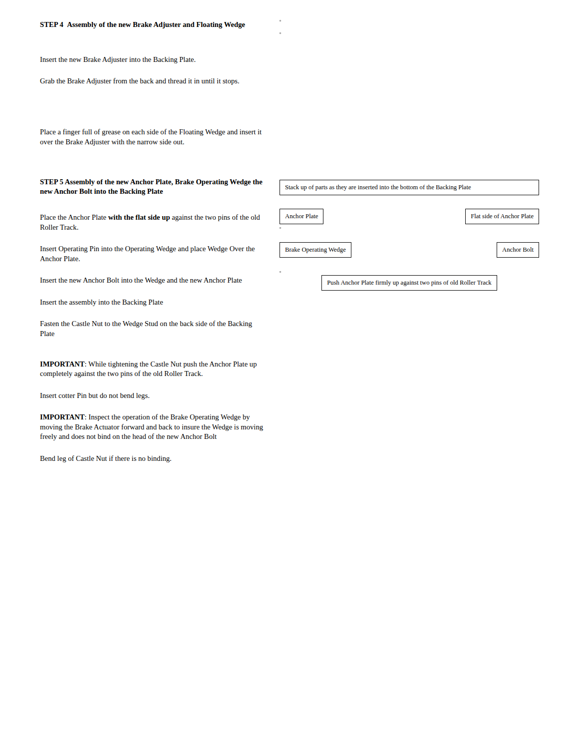STEP 4 Assembly of the new Brake Adjuster and Floating Wedge
Insert the new Brake Adjuster into the Backing Plate.
Grab the Brake Adjuster from the back and thread it in until it stops.
Place a finger full of grease on each side of the Floating Wedge and insert it over the Brake Adjuster with the narrow side out.
STEP 5 Assembly of the new Anchor Plate, Brake Operating Wedge the new Anchor Bolt into the Backing Plate
Place the Anchor Plate with the flat side up against the two pins of the old Roller Track.
Insert Operating Pin into the Operating Wedge and place Wedge Over the Anchor Plate.
Insert the new Anchor Bolt into the Wedge and the new Anchor Plate
Insert the assembly into the Backing Plate
Fasten the Castle Nut to the Wedge Stud on the back side of the Backing Plate
IMPORTANT: While tightening the Castle Nut push the Anchor Plate up completely against the two pins of the old Roller Track.
Insert cotter Pin but do not bend legs.
IMPORTANT: Inspect the operation of the Brake Operating Wedge by moving the Brake Actuator forward and back to insure the Wedge is moving freely and does not bind on the head of the new Anchor Bolt
Bend leg of Castle Nut if there is no binding.
Stack up of parts as they are inserted into the bottom of the Backing Plate
Anchor Plate Flat side of Anchor Plate
Brake Operating Wedge Anchor Bolt
Push Anchor Plate firmly up against two pins of old Roller Track